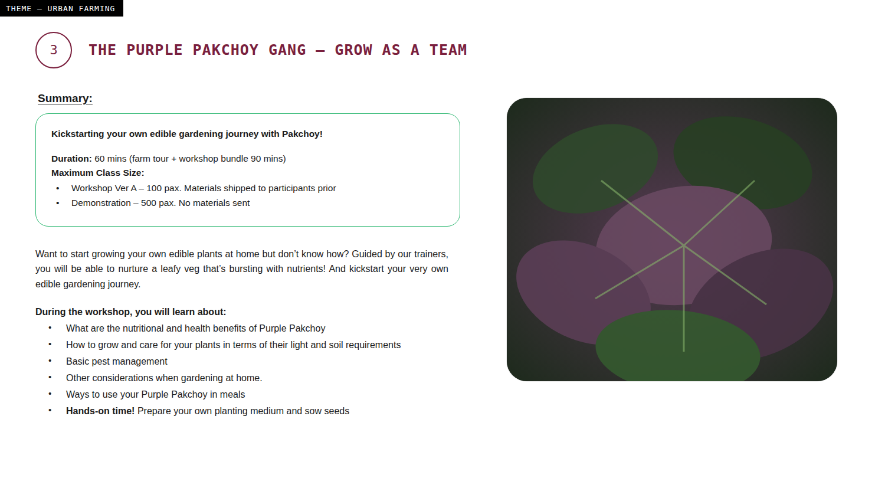Theme — Urban Farming
3
The Purple Pakchoy Gang — Grow as a Team
Summary:
Kickstarting your own edible gardening journey with Pakchoy!
Duration: 60 mins (farm tour + workshop bundle 90 mins)
Maximum Class Size:
Workshop Ver A – 100 pax. Materials shipped to participants prior
Demonstration – 500 pax. No materials sent
Want to start growing your own edible plants at home but don’t know how? Guided by our trainers, you will be able to nurture a leafy veg that’s bursting with nutrients! And kickstart your very own edible gardening journey.
During the workshop, you will learn about:
What are the nutritional and health benefits of Purple Pakchoy
How to grow and care for your plants in terms of their light and soil requirements
Basic pest management
Other considerations when gardening at home.
Ways to use your Purple Pakchoy in meals
Hands-on time! Prepare your own planting medium and sow seeds